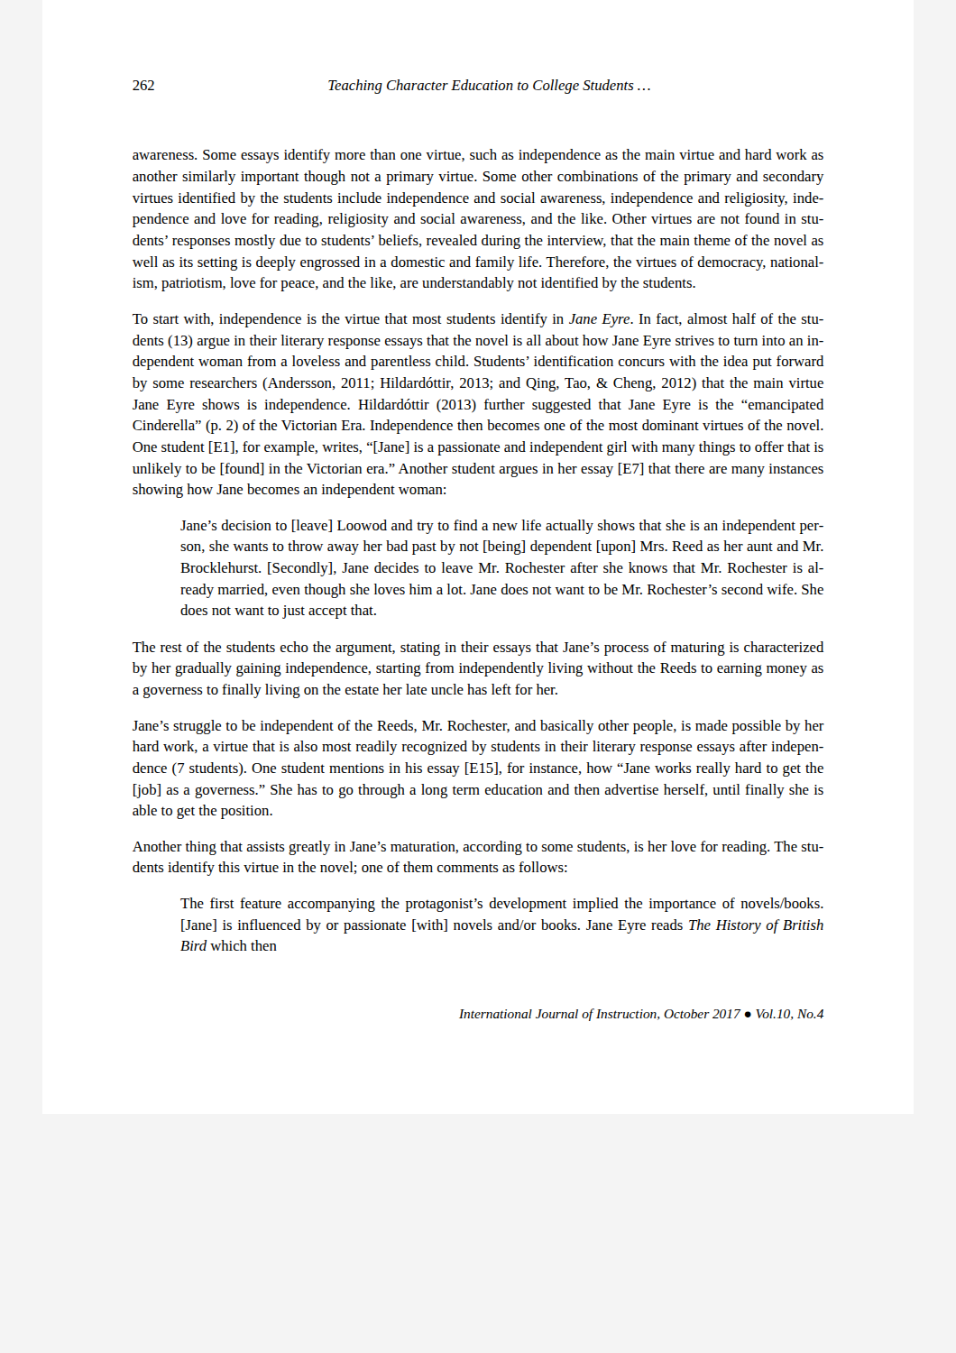262 Teaching Character Education to College Students …
awareness. Some essays identify more than one virtue, such as independence as the main virtue and hard work as another similarly important though not a primary virtue. Some other combinations of the primary and secondary virtues identified by the students include independence and social awareness, independence and religiosity, independence and love for reading, religiosity and social awareness, and the like. Other virtues are not found in students’ responses mostly due to students’ beliefs, revealed during the interview, that the main theme of the novel as well as its setting is deeply engrossed in a domestic and family life. Therefore, the virtues of democracy, nationalism, patriotism, love for peace, and the like, are understandably not identified by the students.
To start with, independence is the virtue that most students identify in Jane Eyre. In fact, almost half of the students (13) argue in their literary response essays that the novel is all about how Jane Eyre strives to turn into an independent woman from a loveless and parentless child. Students’ identification concurs with the idea put forward by some researchers (Andersson, 2011; Hildardóttir, 2013; and Qing, Tao, & Cheng, 2012) that the main virtue Jane Eyre shows is independence. Hildardóttir (2013) further suggested that Jane Eyre is the “emancipated Cinderella” (p. 2) of the Victorian Era. Independence then becomes one of the most dominant virtues of the novel. One student [E1], for example, writes, “[Jane] is a passionate and independent girl with many things to offer that is unlikely to be [found] in the Victorian era.” Another student argues in her essay [E7] that there are many instances showing how Jane becomes an independent woman:
Jane’s decision to [leave] Loowod and try to find a new life actually shows that she is an independent person, she wants to throw away her bad past by not [being] dependent [upon] Mrs. Reed as her aunt and Mr. Brocklehurst. [Secondly], Jane decides to leave Mr. Rochester after she knows that Mr. Rochester is already married, even though she loves him a lot. Jane does not want to be Mr. Rochester’s second wife. She does not want to just accept that.
The rest of the students echo the argument, stating in their essays that Jane’s process of maturing is characterized by her gradually gaining independence, starting from independently living without the Reeds to earning money as a governess to finally living on the estate her late uncle has left for her.
Jane’s struggle to be independent of the Reeds, Mr. Rochester, and basically other people, is made possible by her hard work, a virtue that is also most readily recognized by students in their literary response essays after independence (7 students). One student mentions in his essay [E15], for instance, how “Jane works really hard to get the [job] as a governess.” She has to go through a long term education and then advertise herself, until finally she is able to get the position.
Another thing that assists greatly in Jane’s maturation, according to some students, is her love for reading. The students identify this virtue in the novel; one of them comments as follows:
The first feature accompanying the protagonist’s development implied the importance of novels/books. [Jane] is influenced by or passionate [with] novels and/or books. Jane Eyre reads The History of British Bird which then
International Journal of Instruction, October 2017 ● Vol.10, No.4